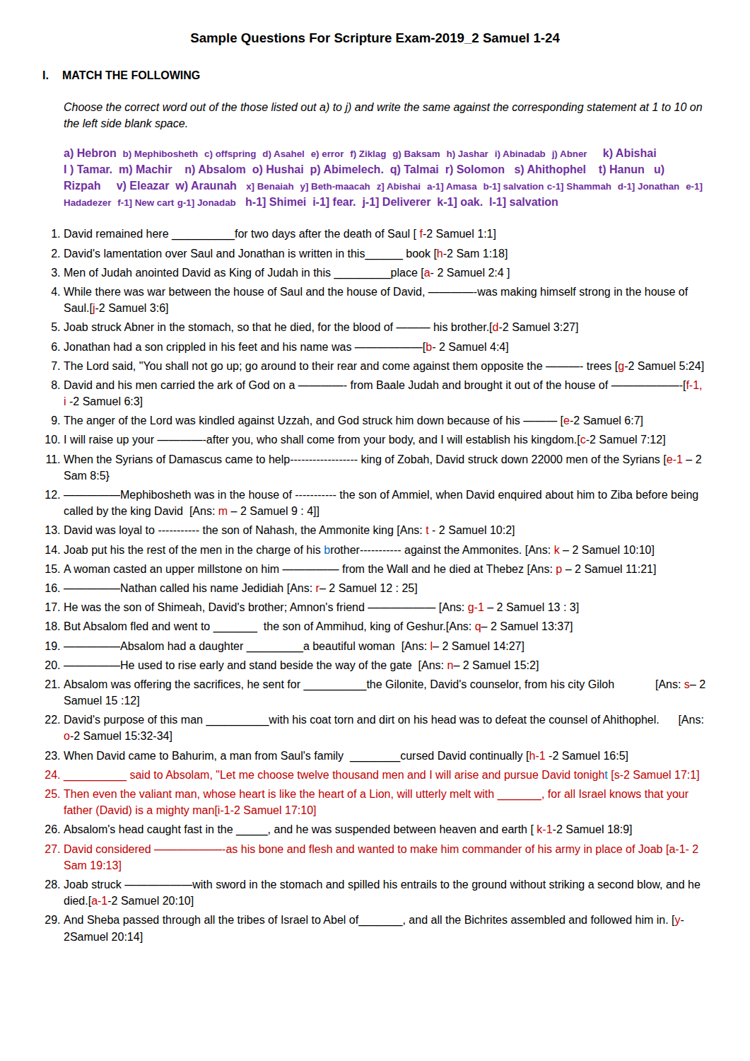Sample Questions For Scripture Exam-2019_2 Samuel 1-24
I. MATCH THE FOLLOWING
Choose the correct word out of the those listed out a) to j) and write the same against the corresponding statement at 1 to 10 on the left side blank space.
a) Hebron b) Mephibosheth c) offspring d) Asahel e) error f) Ziklag g) Baksam h) Jashar i) Abinadab j) Abner k) Abishai
I ) Tamar. m) Machir n) Absalom o) Hushai p) Abimelech. q) Talmai r) Solomon s) Ahithophel t) Hanun u) Rizpah v) Eleazar w) Araunah x] Benaiah y] Beth-maacah z] Abishai a-1] Amasa b-1] salvation c-1] Shammah d-1] Jonathan e-1] Hadadezer f-1] New cart g-1] Jonadab h-1] Shimei i-1] fear. j-1] Deliverer k-1] oak. l-1] salvation
David remained here __________for two days after the death of Saul [ f-2 Samuel 1:1]
David's lamentation over Saul and Jonathan is written in this______ book [h-2 Sam 1:18]
Men of Judah anointed David as King of Judah in this _________place [a- 2 Samuel 2:4 ]
While there was war between the house of Saul and the house of David, ————-was making himself strong in the house of Saul.[j-2 Samuel 3:6]
Joab struck Abner in the stomach, so that he died, for the blood of ——— his brother.[d-2 Samuel 3:27]
Jonathan had a son crippled in his feet and his name was ——————[b- 2 Samuel 4:4]
The Lord said, "You shall not go up; go around to their rear and come against them opposite the ———- trees [g-2 Samuel 5:24]
David and his men carried the ark of God on a ————- from Baale Judah and brought it out of the house of ——————-[f-1, i -2 Samuel 6:3]
The anger of the Lord was kindled against Uzzah, and God struck him down because of his ——— [e-2 Samuel 6:7]
I will raise up your ————-after you, who shall come from your body, and I will establish his kingdom.[c-2 Samuel 7:12]
When the Syrians of Damascus came to help------------------ king of Zobah, David struck down 22000 men of the Syrians [e-1 – 2 Sam 8:5}
—————Mephibosheth was in the house of ----------- the son of Ammiel, when David enquired about him to Ziba before being called by the king David [Ans: m – 2 Samuel 9 : 4]]
David was loyal to ----------- the son of Nahash, the Ammonite king [Ans: t - 2 Samuel 10:2]
Joab put his the rest of the men in the charge of his brother----------- against the Ammonites. [Ans: k – 2 Samuel 10:10]
A woman casted an upper millstone on him ————— from the Wall and he died at Thebez [Ans: p – 2 Samuel 11:21]
—————Nathan called his name Jedidiah [Ans: r– 2 Samuel 12 : 25]
He was the son of Shimeah, David's brother; Amnon's friend —————— [Ans: g-1 – 2 Samuel 13 : 3]
But Absalom fled and went to _______ the son of Ammihud, king of Geshur.[Ans: q– 2 Samuel 13:37]
—————Absalom had a daughter _________a beautiful woman [Ans: l– 2 Samuel 14:27]
—————He used to rise early and stand beside the way of the gate [Ans: n– 2 Samuel 15:2]
Absalom was offering the sacrifices, he sent for __________the Gilonite, David's counselor, from his city Giloh [Ans: s– 2 Samuel 15 :12]
David's purpose of this man __________with his coat torn and dirt on his head was to defeat the counsel of Ahithophel. [Ans: o-2 Samuel 15:32-34]
When David came to Bahurim, a man from Saul's family ________cursed David continually [h-1 -2 Samuel 16:5]
__________ said to Absolam, "Let me choose twelve thousand men and I will arise and pursue David tonight [s-2 Samuel 17:1]
Then even the valiant man, whose heart is like the heart of a Lion, will utterly melt with _______, for all Israel knows that your father (David) is a mighty man[i-1-2 Samuel 17:10]
Absalom's head caught fast in the _____, and he was suspended between heaven and earth [ k-1-2 Samuel 18:9]
David considered ——————-as his bone and flesh and wanted to make him commander of his army in place of Joab [a-1- 2 Sam 19:13]
Joab struck ——————with sword in the stomach and spilled his entrails to the ground without striking a second blow, and he died.[a-1-2 Samuel 20:10]
And Sheba passed through all the tribes of Israel to Abel of_______, and all the Bichrites assembled and followed him in. [y- 2Samuel 20:14]